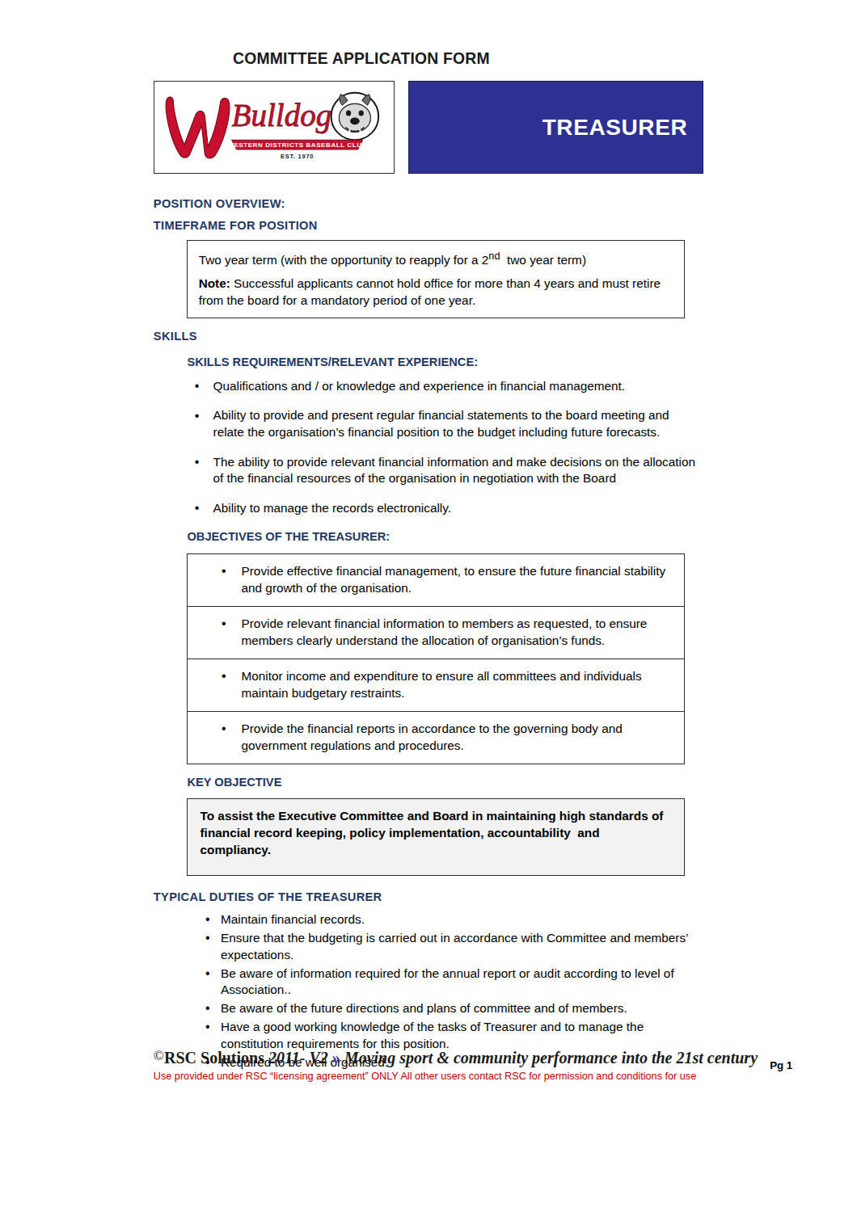COMMITTEE APPLICATION FORM
Bulldogs WESTERN DISTRICTS BASEBALL CLUB EST. 1970
TREASURER
POSITION OVERVIEW:
TIMEFRAME FOR POSITION
Two year term (with the opportunity to reapply for a 2nd two year term)
Note: Successful applicants cannot hold office for more than 4 years and must retire from the board for a mandatory period of one year.
SKILLS
Skills Requirements/Relevant Experience:
Qualifications and / or knowledge and experience in financial management.
Ability to provide and present regular financial statements to the board meeting and relate the organisation’s financial position to the budget including future forecasts.
The ability to provide relevant financial information and make decisions on the allocation of the financial resources of the organisation in negotiation with the Board
Ability to manage the records electronically.
Objectives of the Treasurer:
Provide effective financial management, to ensure the future financial stability and growth of the organisation.
Provide relevant financial information to members as requested, to ensure members clearly understand the allocation of organisation’s funds.
Monitor income and expenditure to ensure all committees and individuals maintain budgetary restraints.
Provide the financial reports in accordance to the governing body and government regulations and procedures.
Key Objective
To assist the Executive Committee and Board in maintaining high standards of financial record keeping, policy implementation, accountability and compliancy.
TYPICAL DUTIES OF THE TREASURER
Maintain financial records.
Ensure that the budgeting is carried out in accordance with Committee and members’ expectations.
Be aware of information required for the annual report or audit according to level of Association..
Be aware of the future directions and plans of committee and of members.
Have a good working knowledge of the tasks of Treasurer and to manage the constitution requirements for this position.
Required to be well organised.
©RSC Solutions 2011- V2 » Moving sport & community performance into the 21st century
Use provided under RSC “licensing agreement” ONLY All other users contact RSC for permission and conditions for use
Pg 1